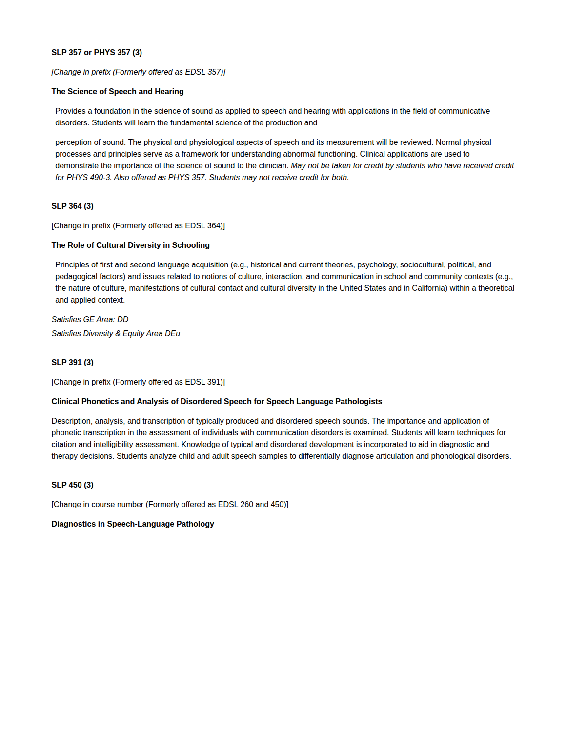SLP 357 or PHYS 357 (3)
[Change in prefix (Formerly offered as EDSL 357)]
The Science of Speech and Hearing
Provides a foundation in the science of sound as applied to speech and hearing with applications in the field of communicative disorders. Students will learn the fundamental science of the production and
perception of sound. The physical and physiological aspects of speech and its measurement will be reviewed. Normal physical processes and principles serve as a framework for understanding abnormal functioning. Clinical applications are used to demonstrate the importance of the science of sound to the clinician. May not be taken for credit by students who have received credit for PHYS 490-3. Also offered as PHYS 357. Students may not receive credit for both.
SLP 364 (3)
[Change in prefix (Formerly offered as EDSL 364)]
The Role of Cultural Diversity in Schooling
Principles of first and second language acquisition (e.g., historical and current theories, psychology, sociocultural, political, and pedagogical factors) and issues related to notions of culture, interaction, and communication in school and community contexts (e.g., the nature of culture, manifestations of cultural contact and cultural diversity in the United States and in California) within a theoretical and applied context.
Satisfies GE Area: DD
Satisfies Diversity & Equity Area DEu
SLP 391 (3)
[Change in prefix (Formerly offered as EDSL 391)]
Clinical Phonetics and Analysis of Disordered Speech for Speech Language Pathologists
Description, analysis, and transcription of typically produced and disordered speech sounds. The importance and application of phonetic transcription in the assessment of individuals with communication disorders is examined. Students will learn techniques for citation and intelligibility assessment. Knowledge of typical and disordered development is incorporated to aid in diagnostic and therapy decisions. Students analyze child and adult speech samples to differentially diagnose articulation and phonological disorders.
SLP 450 (3)
[Change in course number (Formerly offered as EDSL 260 and 450)]
Diagnostics in Speech-Language Pathology